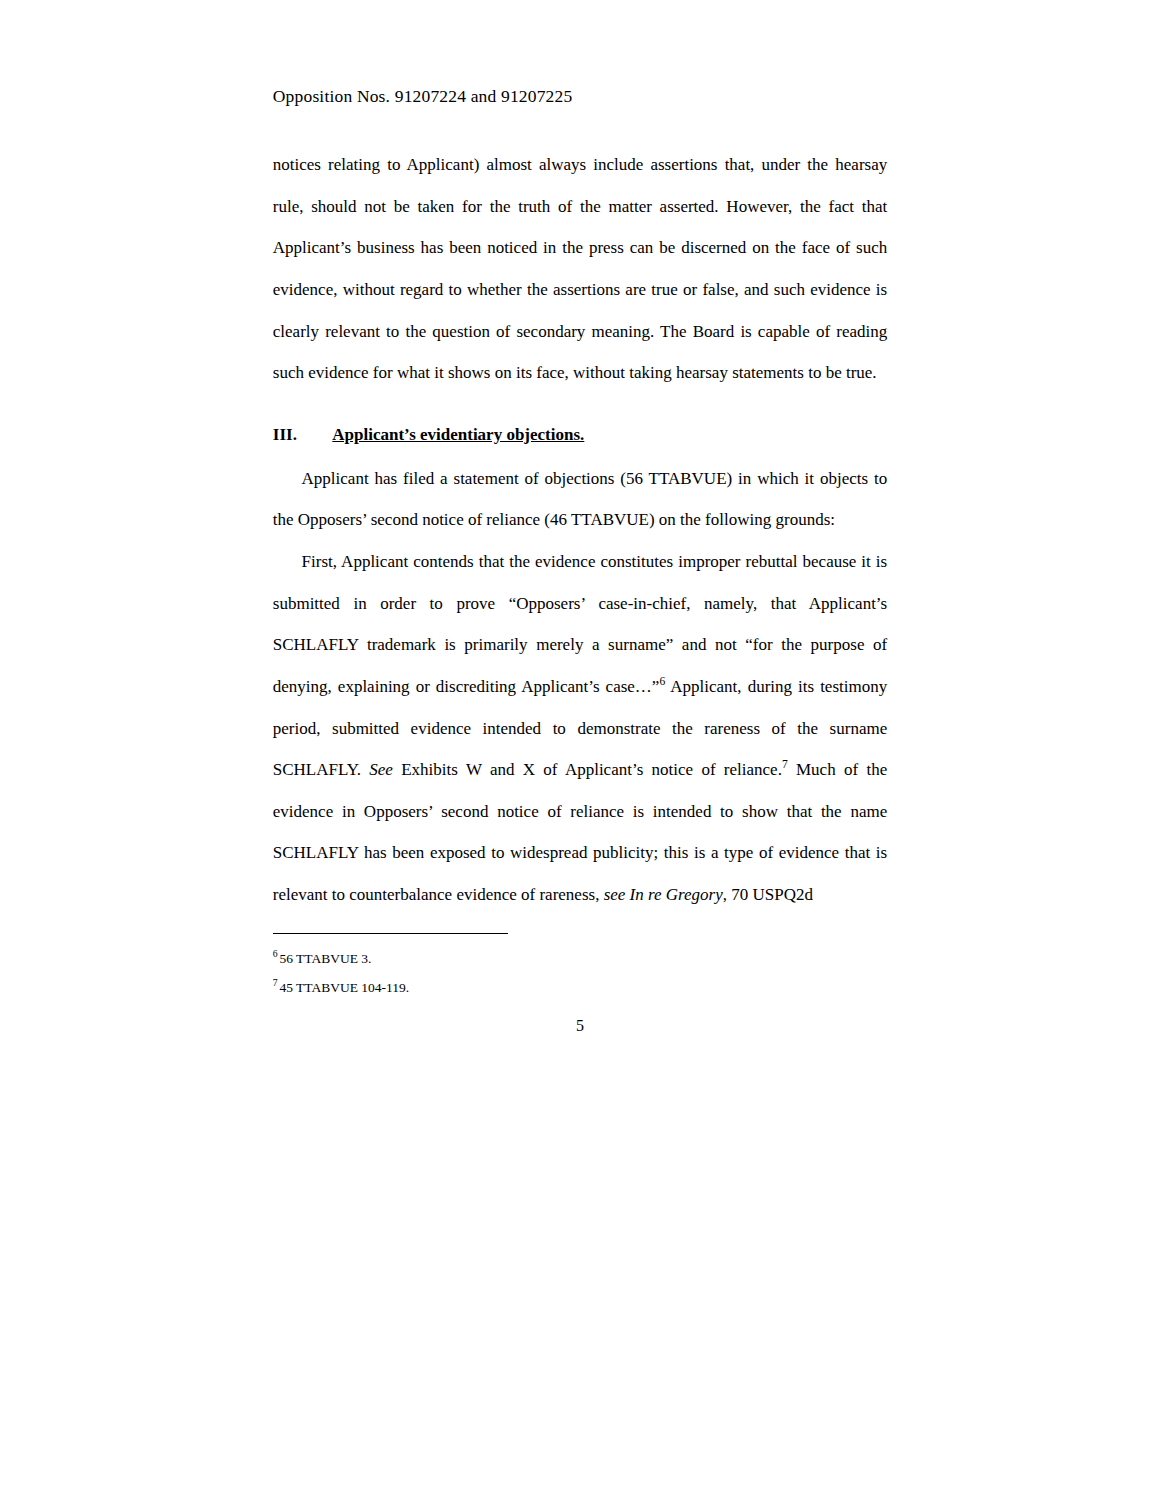Opposition Nos. 91207224 and 91207225
notices relating to Applicant) almost always include assertions that, under the hearsay rule, should not be taken for the truth of the matter asserted. However, the fact that Applicant’s business has been noticed in the press can be discerned on the face of such evidence, without regard to whether the assertions are true or false, and such evidence is clearly relevant to the question of secondary meaning. The Board is capable of reading such evidence for what it shows on its face, without taking hearsay statements to be true.
III. Applicant’s evidentiary objections.
Applicant has filed a statement of objections (56 TTABVUE) in which it objects to the Opposers’ second notice of reliance (46 TTABVUE) on the following grounds:
First, Applicant contends that the evidence constitutes improper rebuttal because it is submitted in order to prove “Opposers’ case-in-chief, namely, that Applicant’s SCHLAFLY trademark is primarily merely a surname” and not “for the purpose of denying, explaining or discrediting Applicant’s case…”6 Applicant, during its testimony period, submitted evidence intended to demonstrate the rareness of the surname SCHLAFLY. See Exhibits W and X of Applicant’s notice of reliance.7 Much of the evidence in Opposers’ second notice of reliance is intended to show that the name SCHLAFLY has been exposed to widespread publicity; this is a type of evidence that is relevant to counterbalance evidence of rareness, see In re Gregory, 70 USPQ2d
656 TTABVUE 3.
745 TTABVUE 104-119.
5